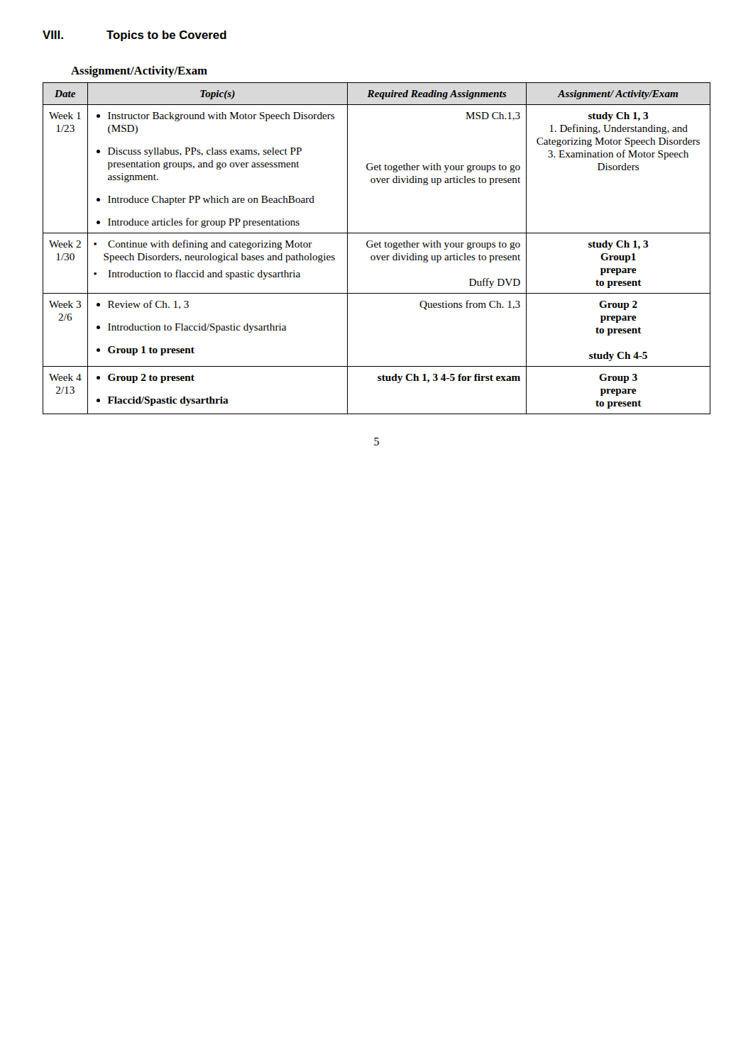VIII. Topics to be Covered
Assignment/Activity/Exam
| Date | Topic(s) | Required Reading Assignments | Assignment/ Activity/Exam |
| --- | --- | --- | --- |
| Week 1 1/23 | Instructor Background with Motor Speech Disorders (MSD) Discuss syllabus, PPs, class exams, select PP presentation groups, and go over assessment assignment. Introduce Chapter PP which are on BeachBoard Introduce articles for group PP presentations | MSD Ch.1,3 Get together with your groups to go over dividing up articles to present | study Ch 1, 3 1. Defining, Understanding, and Categorizing Motor Speech Disorders 3. Examination of Motor Speech Disorders |
| Week 2 1/30 | • Continue with defining and categorizing Motor Speech Disorders, neurological bases and pathologies • Introduction to flaccid and spastic dysarthria | Get together with your groups to go over dividing up articles to present Duffy DVD | study Ch 1, 3 Group1 prepare to present |
| Week 3 2/6 | Review of Ch. 1, 3 Introduction to Flaccid/Spastic dysarthria Group 1 to present | Questions from Ch. 1,3 | Group 2 prepare to present study Ch 4-5 |
| Week 4 2/13 | Group 2 to present Flaccid/Spastic dysarthria | study Ch 1, 3 4-5 for first exam | Group 3 prepare to present |
5